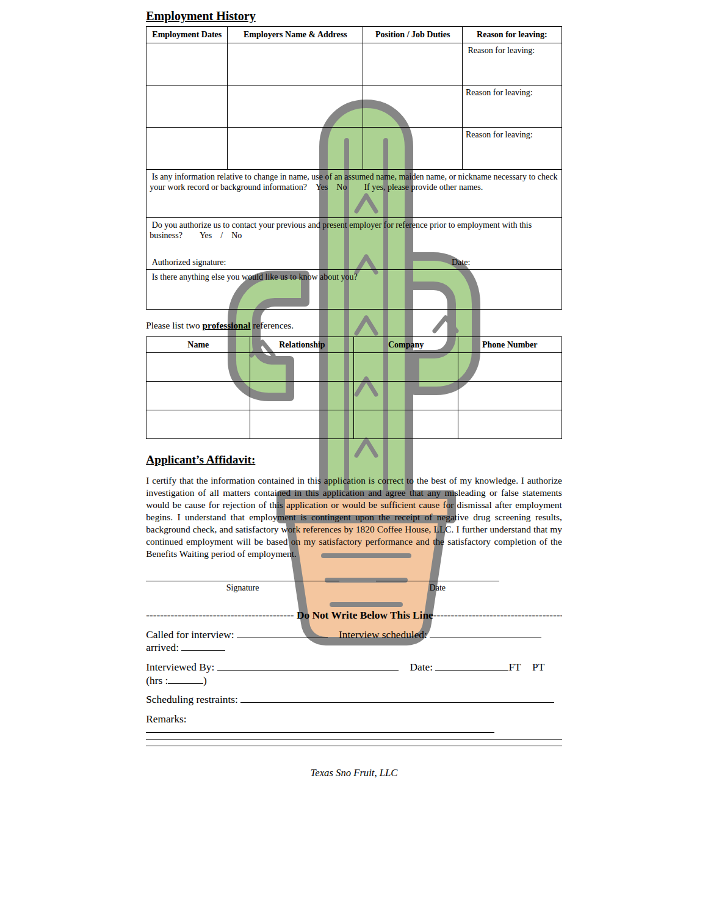Employment History
| Employment Dates | Employers Name & Address | Position / Job Duties | Reason for leaving: |
| --- | --- | --- | --- |
| | | | Reason for leaving: |
| | | | Reason for leaving: |
| | | | Reason for leaving: |
| Is any information relative to change in name, use of an assumed name, maiden name, or nickname necessary to check your work record or background information? Yes No If yes, please provide other names. |
| Do you authorize us to contact your previous and present employer for reference prior to employment with this business? Yes / No Authorized signature: Date: |
| Is there anything else you would like us to know about you? |
Please list two professional references.
| Name | Relationship | Company | Phone Number |
| --- | --- | --- | --- |
Applicant’s Affidavit:
I certify that the information contained in this application is correct to the best of my knowledge. I authorize investigation of all matters contained in this application and agree that any misleading or false statements would be cause for rejection of this application or would be sufficient cause for dismissal after employment begins. I understand that employment is contingent upon the receipt of negative drug screening results, background check, and satisfactory work references by 1820 Coffee House, LLC. I further understand that my continued employment will be based on my satisfactory performance and the satisfactory completion of the Benefits Waiting period of employment.
Signature
Date
------------------------------------------ Do Not Write Below This Line----------------------------------------------
Called for interview: Interview scheduled: arrived:
Interviewed By: Date: FT PT (hrs : )
Scheduling restraints:
Remarks:
Texas Sno Fruit, LLC